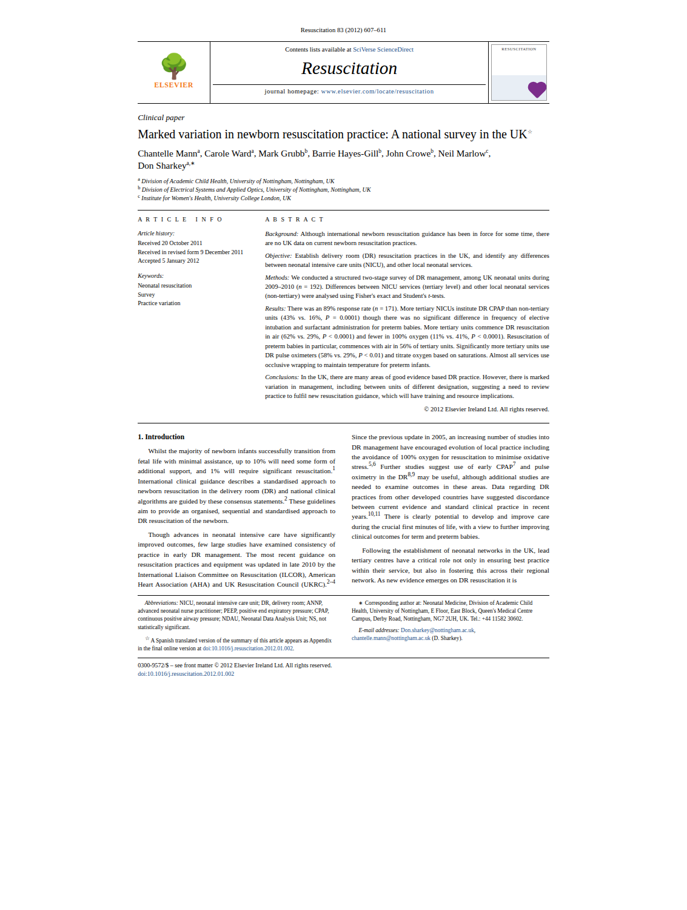Resuscitation 83 (2012) 607–611
🌳
ELSEVIER
Contents lists available at SciVerse ScienceDirect
Resuscitation
journal homepage: www.elsevier.com/locate/resuscitation
RESUSCITATION
Clinical paper
Marked variation in newborn resuscitation practice: A national survey in the UK☆
Chantelle Manna, Carole Warda, Mark Grubbb, Barrie Hayes-Gillb, John Croweb, Neil Marlowc,
Don Sharkeya,∗
a Division of Academic Child Health, University of Nottingham, Nottingham, UK
b Division of Electrical Systems and Applied Optics, University of Nottingham, Nottingham, UK
c Institute for Women's Health, University College London, UK
A R T I C L E I N F O
Article history:
Received 20 October 2011
Received in revised form 9 December 2011
Accepted 5 January 2012
Keywords:
Neonatal resuscitation
Survey
Practice variation
A B S T R A C T
Background: Although international newborn resuscitation guidance has been in force for some time, there are no UK data on current newborn resuscitation practices.
Objective: Establish delivery room (DR) resuscitation practices in the UK, and identify any differences between neonatal intensive care units (NICU), and other local neonatal services.
Methods: We conducted a structured two-stage survey of DR management, among UK neonatal units during 2009–2010 (n = 192). Differences between NICU services (tertiary level) and other local neonatal services (non-tertiary) were analysed using Fisher's exact and Student's t-tests.
Results: There was an 89% response rate (n = 171). More tertiary NICUs institute DR CPAP than non-tertiary units (43% vs. 16%, P = 0.0001) though there was no significant difference in frequency of elective intubation and surfactant administration for preterm babies. More tertiary units commence DR resuscitation in air (62% vs. 29%, P < 0.0001) and fewer in 100% oxygen (11% vs. 41%, P < 0.0001). Resuscitation of preterm babies in particular, commences with air in 56% of tertiary units. Significantly more tertiary units use DR pulse oximeters (58% vs. 29%, P < 0.01) and titrate oxygen based on saturations. Almost all services use occlusive wrapping to maintain temperature for preterm infants.
Conclusions: In the UK, there are many areas of good evidence based DR practice. However, there is marked variation in management, including between units of different designation, suggesting a need to review practice to fulfil new resuscitation guidance, which will have training and resource implications.
© 2012 Elsevier Ireland Ltd. All rights reserved.
1. Introduction
Whilst the majority of newborn infants successfully transition from fetal life with minimal assistance, up to 10% will need some form of additional support, and 1% will require significant resuscitation.1 International clinical guidance describes a standardised approach to newborn resuscitation in the delivery room (DR) and national clinical algorithms are guided by these consensus statements.2 These guidelines aim to provide an organised, sequential and standardised approach to DR resuscitation of the newborn.
Though advances in neonatal intensive care have significantly improved outcomes, few large studies have examined consistency of practice in early DR management. The most recent guidance on resuscitation practices and equipment was updated in late 2010 by the International Liaison Committee on Resuscitation (ILCOR), American Heart Association (AHA) and UK Resuscitation Council (UKRC).2–4 Since the previous update in 2005, an increasing number of studies into DR management have encouraged evolution of local practice including the avoidance of 100% oxygen for resuscitation to minimise oxidative stress.5,6 Further studies suggest use of early CPAP7 and pulse oximetry in the DR8,9 may be useful, although additional studies are needed to examine outcomes in these areas. Data regarding DR practices from other developed countries have suggested discordance between current evidence and standard clinical practice in recent years.10,11 There is clearly potential to develop and improve care during the crucial first minutes of life, with a view to further improving clinical outcomes for term and preterm babies.
Following the establishment of neonatal networks in the UK, lead tertiary centres have a critical role not only in ensuring best practice within their service, but also in fostering this across their regional network. As new evidence emerges on DR resuscitation it is
Abbreviations: NICU, neonatal intensive care unit; DR, delivery room; ANNP, advanced neonatal nurse practitioner; PEEP, positive end expiratory pressure; CPAP, continuous positive airway pressure; NDAU, Neonatal Data Analysis Unit; NS, not statistically significant.
☆ A Spanish translated version of the summary of this article appears as Appendix in the final online version at doi:10.1016/j.resuscitation.2012.01.002.
∗ Corresponding author at: Neonatal Medicine, Division of Academic Child Health, University of Nottingham, E Floor, East Block, Queen's Medical Centre Campus, Derby Road, Nottingham, NG7 2UH, UK. Tel.: +44 11582 30602.
E-mail addresses: Don.sharkey@nottingham.ac.uk, chantelle.mann@nottingham.ac.uk (D. Sharkey).
0300-9572/$ – see front matter © 2012 Elsevier Ireland Ltd. All rights reserved.
doi:10.1016/j.resuscitation.2012.01.002